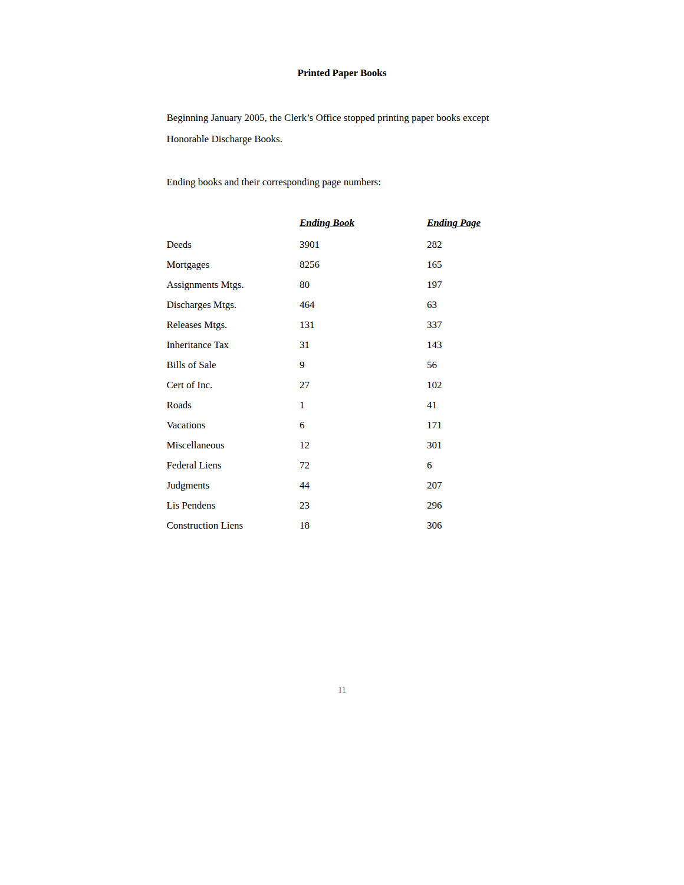Printed Paper Books
Beginning January 2005, the Clerk’s Office stopped printing paper books except Honorable Discharge Books.
Ending books and their corresponding page numbers:
| | Ending Book | Ending Page |
| --- | --- | --- |
| Deeds | 3901 | 282 |
| Mortgages | 8256 | 165 |
| Assignments Mtgs. | 80 | 197 |
| Discharges Mtgs. | 464 | 63 |
| Releases Mtgs. | 131 | 337 |
| Inheritance Tax | 31 | 143 |
| Bills of Sale | 9 | 56 |
| Cert of Inc. | 27 | 102 |
| Roads | 1 | 41 |
| Vacations | 6 | 171 |
| Miscellaneous | 12 | 301 |
| Federal Liens | 72 | 6 |
| Judgments | 44 | 207 |
| Lis Pendens | 23 | 296 |
| Construction Liens | 18 | 306 |
11